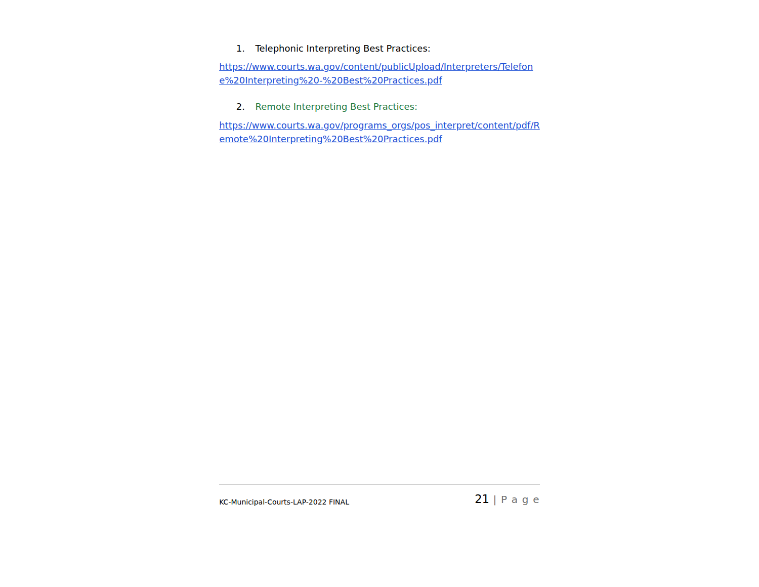1. Telephonic Interpreting Best Practices:
https://www.courts.wa.gov/content/publicUpload/Interpreters/Telefone%20Interpreting%20-%20Best%20Practices.pdf
2. Remote Interpreting Best Practices:
https://www.courts.wa.gov/programs_orgs/pos_interpret/content/pdf/Remote%20Interpreting%20Best%20Practices.pdf
KC-Municipal-Courts-LAP-2022 FINAL
21 | P a g e